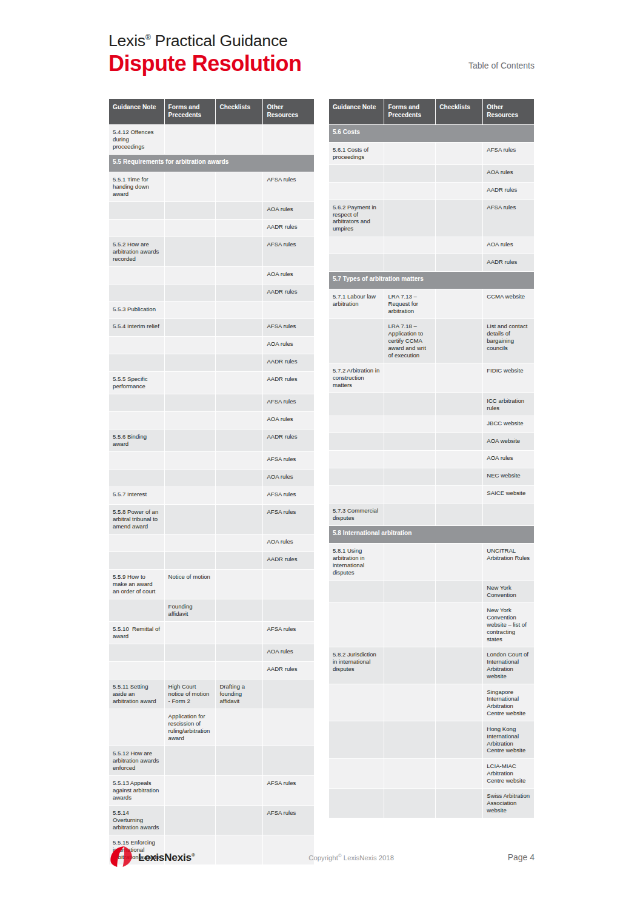Lexis® Practical Guidance
Dispute Resolution
Table of Contents
| Guidance Note | Forms and Precedents | Checklists | Other Resources |
| --- | --- | --- | --- |
| 5.4.12 Offences during proceedings | | | |
| 5.5 Requirements for arbitration awards |
| 5.5.1 Time for handing down award | | | AFSA rules |
| | | | AOA rules |
| | | | AADR rules |
| 5.5.2 How are arbitration awards recorded | | | AFSA rules |
| | | | AOA rules |
| | | | AADR rules |
| 5.5.3 Publication | | | |
| 5.5.4 Interim relief | | | AFSA rules |
| | | | AOA rules |
| | | | AADR rules |
| 5.5.5 Specific performance | | | AADR rules |
| | | | AFSA rules |
| | | | AOA rules |
| 5.5.6 Binding award | | | AADR rules |
| | | | AFSA rules |
| | | | AOA rules |
| 5.5.7 Interest | | | AFSA rules |
| 5.5.8 Power of an arbitral tribunal to amend award | | | AFSA rules |
| | | | AOA rules |
| | | | AADR rules |
| 5.5.9 How to make an award an order of court | Notice of motion | | |
| | Founding affidavit | | |
| 5.5.10 Remittal of award | | | AFSA rules |
| | | | AOA rules |
| | | | AADR rules |
| 5.5.11 Setting aside an arbitration award | High Court notice of motion - Form 2 | Drafting a founding affidavit | |
| | Application for rescission of ruling/arbitration award | | |
| 5.5.12 How are arbitration awards enforced | | | |
| 5.5.13 Appeals against arbitration awards | | | AFSA rules |
| 5.5.14 Overturning arbitration awards | | | AFSA rules |
| 5.5.15 Enforcing international arbitration awards | | | |
| Guidance Note | Forms and Precedents | Checklists | Other Resources |
| --- | --- | --- | --- |
| 5.6 Costs |
| 5.6.1 Costs of proceedings | | | AFSA rules |
| | | | AOA rules |
| | | | AADR rules |
| 5.6.2 Payment in respect of arbitrators and umpires | | | AFSA rules |
| | | | AOA rules |
| | | | AADR rules |
| 5.7 Types of arbitration matters |
| 5.7.1 Labour law arbitration | LRA 7.13 – Request for arbitration | | CCMA website |
| | LRA 7.18 – Application to certify CCMA award and writ of execution | | List and contact details of bargaining councils |
| 5.7.2 Arbitration in construction matters | | | FIDIC website |
| | | | ICC arbitration rules |
| | | | JBCC website |
| | | | AOA website |
| | | | AOA rules |
| | | | NEC website |
| | | | SAICE website |
| 5.7.3 Commercial disputes | | | |
| 5.8 International arbitration |
| 5.8.1 Using arbitration in international disputes | | | UNCITRAL Arbitration Rules |
| | | | New York Convention |
| | | | New York Convention website – list of contracting states |
| 5.8.2 Jurisdiction in international disputes | | | London Court of International Arbitration website |
| | | | Singapore International Arbitration Centre website |
| | | | Hong Kong International Arbitration Centre website |
| | | | LCIA-MIAC Arbitration Centre website |
| | | | Swiss Arbitration Association website |
LexisNexis®
Copyright© LexisNexis 2018
Page 4